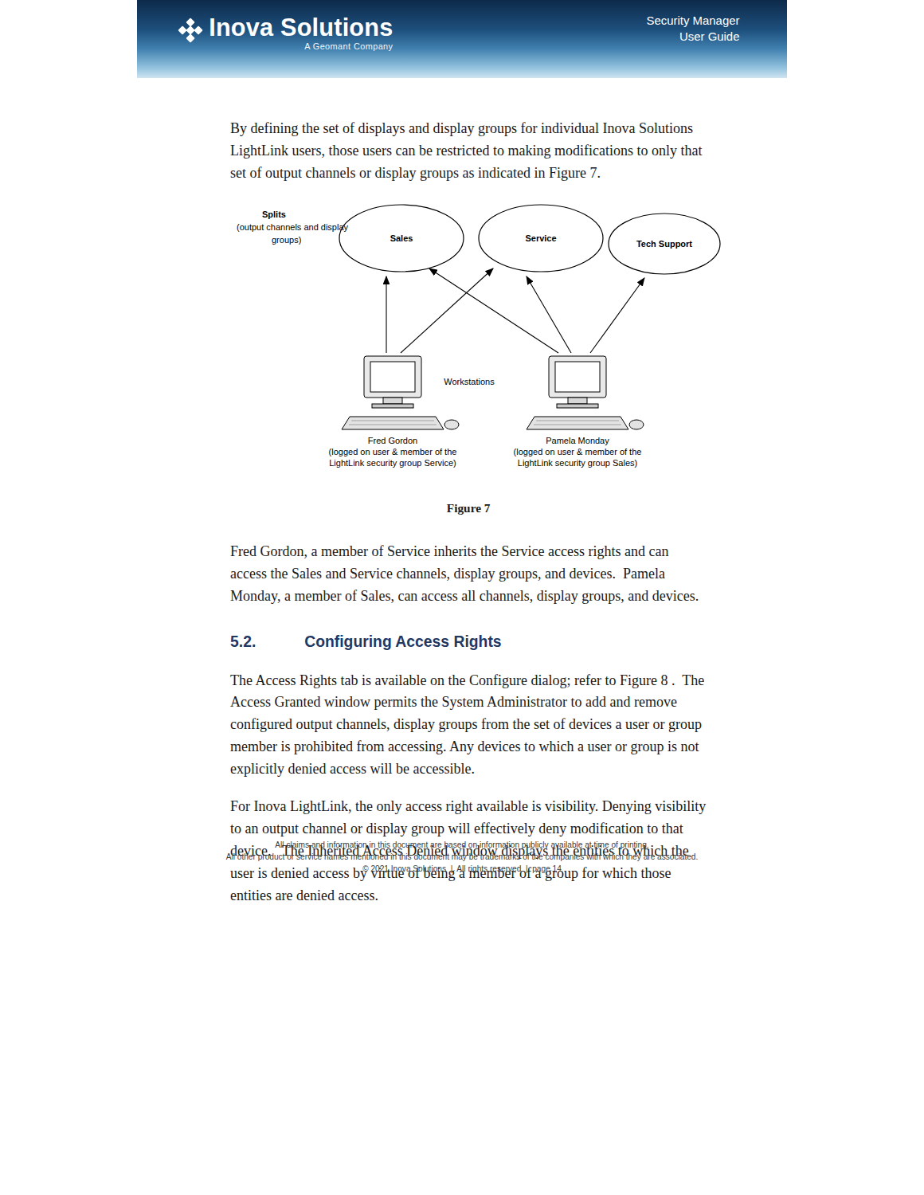Inova Solutions A Geomant Company
Security Manager
User Guide
By defining the set of displays and display groups for individual Inova Solutions LightLink users, those users can be restricted to making modifications to only that set of output channels or display groups as indicated in Figure 7.
Splits (output channels and display groups) Sales Service Tech Support Workstations Fred Gordon (logged on user & member of the LightLink security group Service) Pamela Monday (logged on user & member of the LightLink security group Sales)
Figure 7
Fred Gordon, a member of Service inherits the Service access rights and can access the Sales and Service channels, display groups, and devices. Pamela Monday, a member of Sales, can access all channels, display groups, and devices.
5.2. Configuring Access Rights
The Access Rights tab is available on the Configure dialog; refer to Figure 8 . The Access Granted window permits the System Administrator to add and remove configured output channels, display groups from the set of devices a user or group member is prohibited from accessing. Any devices to which a user or group is not explicitly denied access will be accessible.
For Inova LightLink, the only access right available is visibility. Denying visibility to an output channel or display group will effectively deny modification to that device. The Inherited Access Denied window displays the entities to which the user is denied access by virtue of being a member of a group for which those entities are denied access.
All claims and information in this document are based on information publicly available at time of printing.
All other product or service names mentioned in this document may be trademarks of the companies with which they are associated.
© 2021 Inova Solutions | All rights reserved | page 14